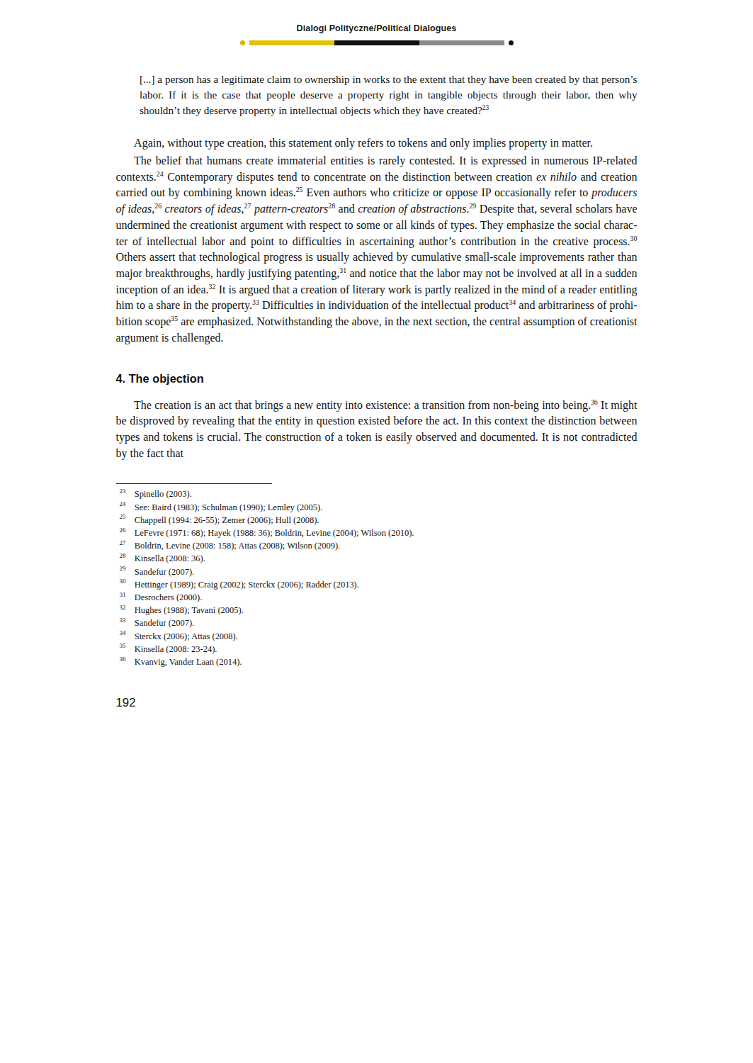Dialogi Polityczne/Political Dialogues
[...] a person has a legitimate claim to ownership in works to the extent that they have been created by that person’s labor. If it is the case that people deserve a property right in tangible objects through their labor, then why shouldn’t they deserve property in intellectual objects which they have created?23
Again, without type creation, this statement only refers to tokens and only implies property in matter.
The belief that humans create immaterial entities is rarely contested. It is expressed in numerous IP-related contexts.24 Contemporary disputes tend to concentrate on the distinction between creation ex nihilo and creation carried out by combining known ideas.25 Even authors who criticize or oppose IP occasionally refer to producers of ideas,26 creators of ideas,27 pattern-creators28 and creation of abstractions.29 Despite that, several scholars have undermined the creationist argument with respect to some or all kinds of types. They emphasize the social character of intellectual labor and point to difficulties in ascertaining author’s contribution in the creative process.30 Others assert that technological progress is usually achieved by cumulative small-scale improvements rather than major breakthroughs, hardly justifying patenting,31 and notice that the labor may not be involved at all in a sudden inception of an idea.32 It is argued that a creation of literary work is partly realized in the mind of a reader entitling him to a share in the property.33 Difficulties in individuation of the intellectual product34 and arbitrariness of prohibition scope35 are emphasized. Notwithstanding the above, in the next section, the central assumption of creationist argument is challenged.
4. The objection
The creation is an act that brings a new entity into existence: a transition from non-being into being.36 It might be disproved by revealing that the entity in question existed before the act. In this context the distinction between types and tokens is crucial. The construction of a token is easily observed and documented. It is not contradicted by the fact that
Spinello (2003).
See: Baird (1983); Schulman (1990); Lemley (2005).
Chappell (1994: 26-55); Zemer (2006); Hull (2008).
LeFevre (1971: 68); Hayek (1988: 36); Boldrin, Levine (2004); Wilson (2010).
Boldrin, Levine (2008: 158); Attas (2008); Wilson (2009).
Kinsella (2008: 36).
Sandefur (2007).
Hettinger (1989); Craig (2002); Sterckx (2006); Radder (2013).
Desrochers (2000).
Hughes (1988); Tavani (2005).
Sandefur (2007).
Sterckx (2006); Attas (2008).
Kinsella (2008: 23-24).
Kvanvig, Vander Laan (2014).
192